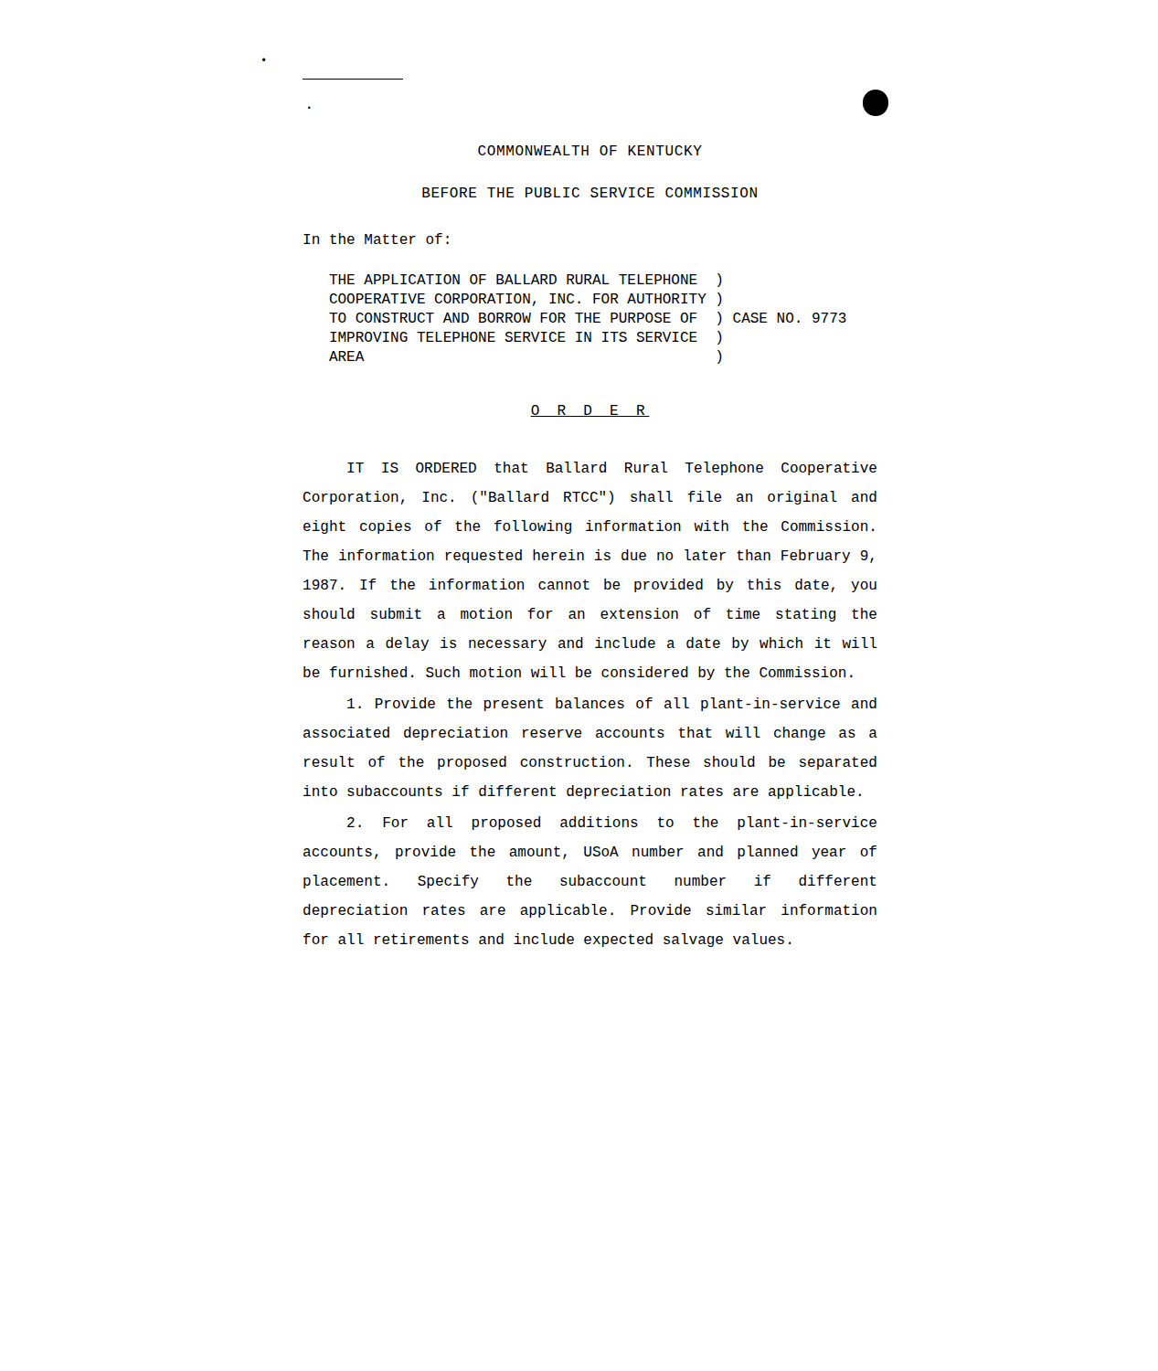•
·
COMMONWEALTH OF KENTUCKY
BEFORE THE PUBLIC SERVICE COMMISSION
In the Matter of:
| THE APPLICATION OF BALLARD RURAL TELEPHONE | ) | |
| COOPERATIVE CORPORATION, INC. FOR AUTHORITY | ) | |
| TO CONSTRUCT AND BORROW FOR THE PURPOSE OF | ) | CASE NO. 9773 |
| IMPROVING TELEPHONE SERVICE IN ITS SERVICE | ) | |
| AREA | ) | |
O R D E R
IT IS ORDERED that Ballard Rural Telephone Cooperative Corporation, Inc. ("Ballard RTCC") shall file an original and eight copies of the following information with the Commission. The information requested herein is due no later than February 9, 1987. If the information cannot be provided by this date, you should submit a motion for an extension of time stating the reason a delay is necessary and include a date by which it will be furnished. Such motion will be considered by the Commission.
1. Provide the present balances of all plant-in-service and associated depreciation reserve accounts that will change as a result of the proposed construction. These should be separated into subaccounts if different depreciation rates are applicable.
2. For all proposed additions to the plant-in-service accounts, provide the amount, USoA number and planned year of placement. Specify the subaccount number if different depreciation rates are applicable. Provide similar information for all retirements and include expected salvage values.